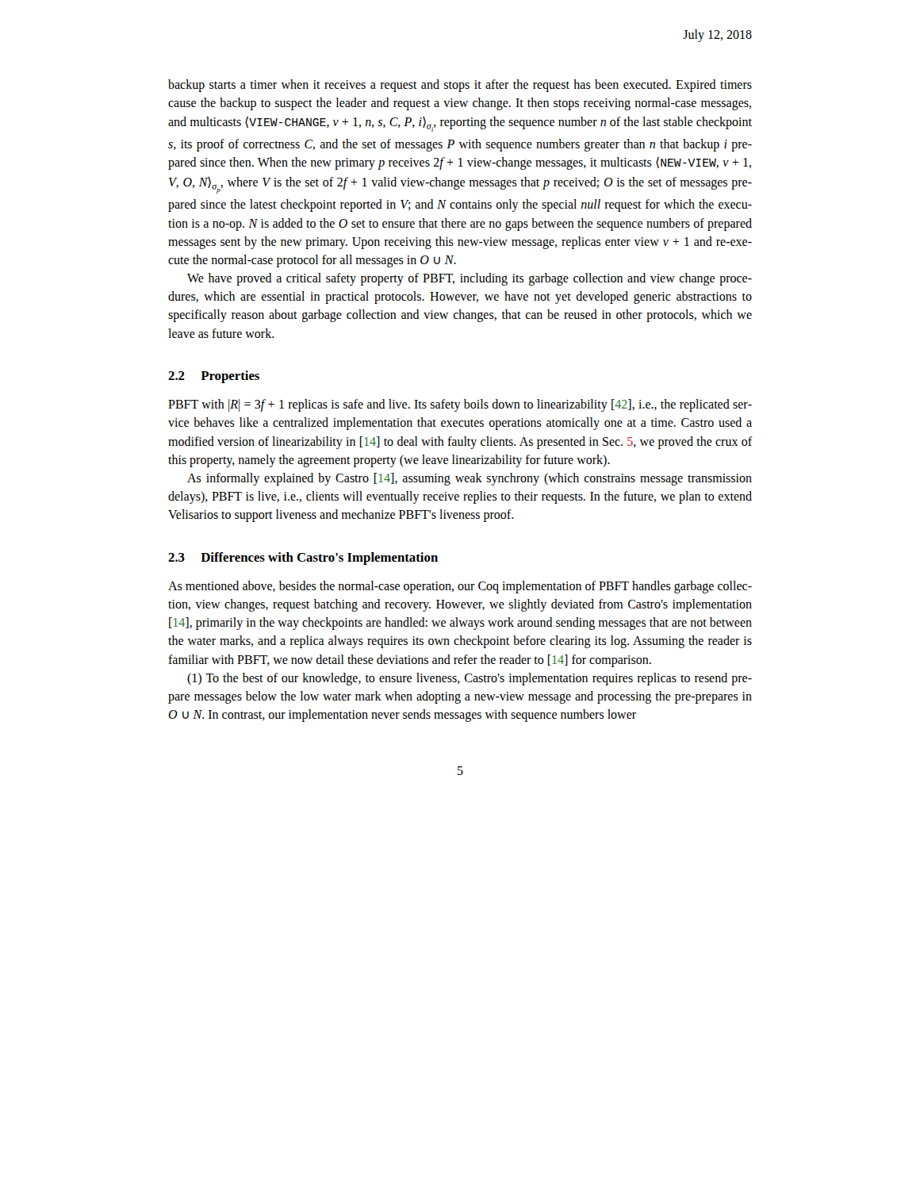July 12, 2018
backup starts a timer when it receives a request and stops it after the request has been executed. Expired timers cause the backup to suspect the leader and request a view change. It then stops receiving normal-case messages, and multicasts ⟨VIEW-CHANGE, v + 1, n, s, C, P, i⟩σi, reporting the sequence number n of the last stable checkpoint s, its proof of correctness C, and the set of messages P with sequence numbers greater than n that backup i prepared since then. When the new primary p receives 2f + 1 view-change messages, it multicasts ⟨NEW-VIEW, v + 1, V, O, N⟩σp, where V is the set of 2f + 1 valid view-change messages that p received; O is the set of messages prepared since the latest checkpoint reported in V; and N contains only the special null request for which the execution is a no-op. N is added to the O set to ensure that there are no gaps between the sequence numbers of prepared messages sent by the new primary. Upon receiving this new-view message, replicas enter view v + 1 and re-execute the normal-case protocol for all messages in O ∪ N.
We have proved a critical safety property of PBFT, including its garbage collection and view change procedures, which are essential in practical protocols. However, we have not yet developed generic abstractions to specifically reason about garbage collection and view changes, that can be reused in other protocols, which we leave as future work.
2.2 Properties
PBFT with |R| = 3f + 1 replicas is safe and live. Its safety boils down to linearizability [42], i.e., the replicated service behaves like a centralized implementation that executes operations atomically one at a time. Castro used a modified version of linearizability in [14] to deal with faulty clients. As presented in Sec. 5, we proved the crux of this property, namely the agreement property (we leave linearizability for future work).
As informally explained by Castro [14], assuming weak synchrony (which constrains message transmission delays), PBFT is live, i.e., clients will eventually receive replies to their requests. In the future, we plan to extend Velisarios to support liveness and mechanize PBFT's liveness proof.
2.3 Differences with Castro's Implementation
As mentioned above, besides the normal-case operation, our Coq implementation of PBFT handles garbage collection, view changes, request batching and recovery. However, we slightly deviated from Castro's implementation [14], primarily in the way checkpoints are handled: we always work around sending messages that are not between the water marks, and a replica always requires its own checkpoint before clearing its log. Assuming the reader is familiar with PBFT, we now detail these deviations and refer the reader to [14] for comparison.
(1) To the best of our knowledge, to ensure liveness, Castro's implementation requires replicas to resend prepare messages below the low water mark when adopting a new-view message and processing the pre-prepares in O ∪ N. In contrast, our implementation never sends messages with sequence numbers lower
5